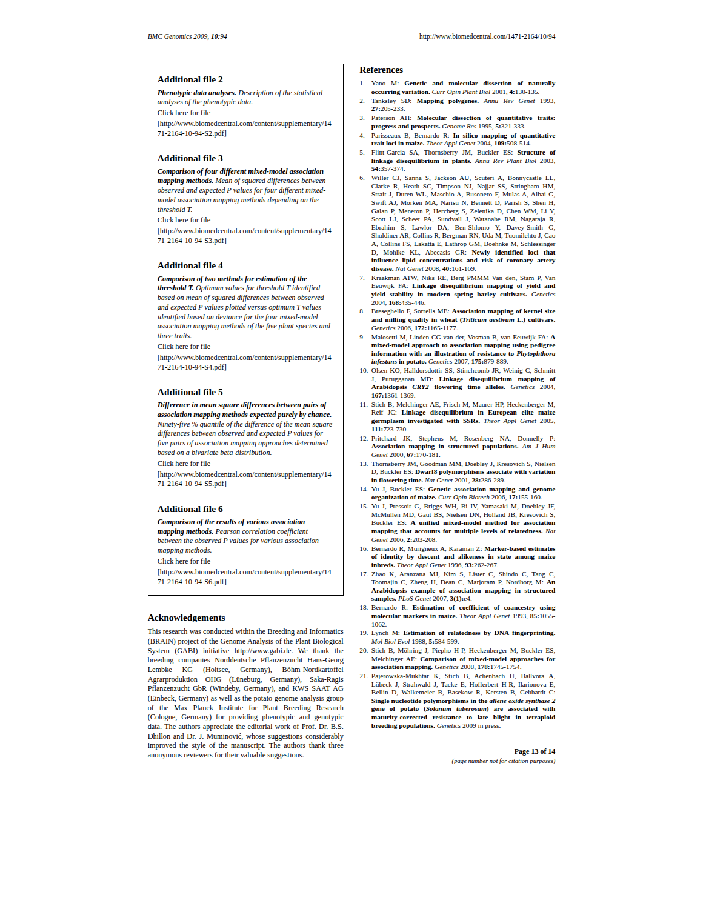BMC Genomics 2009, 10: 94
http://www.biomedcentral.com/1471-2164/10/94
Additional file 2
Phenotypic data analyses. Description of the statistical analyses of the phenotypic data.
Click here for file
[http://www.biomedcentral.com/content/supplementary/1471-2164-10-94-S2.pdf]
Additional file 3
Comparison of four different mixed-model association mapping methods. Mean of squared differences between observed and expected P values for four different mixed-model association mapping methods depending on the threshold T.
Click here for file
[http://www.biomedcentral.com/content/supplementary/1471-2164-10-94-S3.pdf]
Additional file 4
Comparison of two methods for estimation of the threshold T. Optimum values for threshold T identified based on mean of squared differences between observed and expected P values plotted versus optimum T values identified based on deviance for the four mixed-model association mapping methods of the five plant species and three traits.
Click here for file
[http://www.biomedcentral.com/content/supplementary/1471-2164-10-94-S4.pdf]
Additional file 5
Difference in mean square differences between pairs of association mapping methods expected purely by chance. Ninety-five % quantile of the difference of the mean square differences between observed and expected P values for five pairs of association mapping approaches determined based on a bivariate beta-distribution.
Click here for file
[http://www.biomedcentral.com/content/supplementary/1471-2164-10-94-S5.pdf]
Additional file 6
Comparison of the results of various association mapping methods. Pearson correlation coefficient between the observed P values for various association mapping methods.
Click here for file
[http://www.biomedcentral.com/content/supplementary/1471-2164-10-94-S6.pdf]
Acknowledgements
This research was conducted within the Breeding and Informatics (BRAIN) project of the Genome Analysis of the Plant Biological System (GABI) initiative http://www.gabi.de. We thank the breeding companies Norddeutsche Pflanzenzucht Hans-Georg Lembke KG (Holtsee, Germany), Böhm-Nordkartoffel Agrarproduktion OHG (Lüneburg, Germany), Saka-Ragis Pflanzenzucht GbR (Windeby, Germany), and KWS SAAT AG (Einbeck, Germany) as well as the potato genome analysis group of the Max Planck Institute for Plant Breeding Research (Cologne, Germany) for providing phenotypic and genotypic data. The authors appreciate the editorial work of Prof. Dr. B.S. Dhillon and Dr. J. Muminović, whose suggestions considerably improved the style of the manuscript. The authors thank three anonymous reviewers for their valuable suggestions.
References
Yano M: Genetic and molecular dissection of naturally occurring variation. Curr Opin Plant Biol 2001, 4: 130-135.
Tanksley SD: Mapping polygenes. Annu Rev Genet 1993, 27: 205-233.
Paterson AH: Molecular dissection of quantitative traits: progress and prospects. Genome Res 1995, 5: 321-333.
Parisseaux B, Bernardo R: In silico mapping of quantitative trait loci in maize. Theor Appl Genet 2004, 109: 508-514.
Flint-Garcia SA, Thornsberry JM, Buckler ES: Structure of linkage disequilibrium in plants. Annu Rev Plant Biol 2003, 54: 357-374.
Willer CJ, Sanna S, Jackson AU, Scuteri A, Bonnycastle LL, Clarke R, Heath SC, Timpson NJ, Najjar SS, Stringham HM, Strait J, Duren WL, Maschio A, Busonero F, Mulas A, Albai G, Swift AJ, Morken MA, Narisu N, Bennett D, Parish S, Shen H, Galan P, Meneton P, Hercberg S, Zelenika D, Chen WM, Li Y, Scott LJ, Scheet PA, Sundvall J, Watanabe RM, Nagaraja R, Ebrahim S, Lawlor DA, Ben-Shlomo Y, Davey-Smith G, Shuldiner AR, Collins R, Bergman RN, Uda M, Tuomilehto J, Cao A, Collins FS, Lakatta E, Lathrop GM, Boehnke M, Schlessinger D, Mohlke KL, Abecasis GR: Newly identified loci that influence lipid concentrations and risk of coronary artery disease. Nat Genet 2008, 40: 161-169.
Kraakman ATW, Niks RE, Berg PMMM Van den, Stam P, Van Eeuwijk FA: Linkage disequilibrium mapping of yield and yield stability in modern spring barley cultivars. Genetics 2004, 168: 435-446.
Breseghello F, Sorrells ME: Association mapping of kernel size and milling quality in wheat (Triticum aestivum L.) cultivars. Genetics 2006, 172: 1165-1177.
Malosetti M, Linden CG van der, Vosman B, van Eeuwijk FA: A mixed-model approach to association mapping using pedigree information with an illustration of resistance to Phytophthora infestans in potato. Genetics 2007, 175: 879-889.
Olsen KO, Halldorsdottir SS, Stinchcomb JR, Weinig C, Schmitt J, Purugganan MD: Linkage disequilibrium mapping of Arabidopsis CRY2 flowering time alleles. Genetics 2004, 167: 1361-1369.
Stich B, Melchinger AE, Frisch M, Maurer HP, Heckenberger M, Reif JC: Linkage disequilibrium in European elite maize germplasm investigated with SSRs. Theor Appl Genet 2005, 111: 723-730.
Pritchard JK, Stephens M, Rosenberg NA, Donnelly P: Association mapping in structured populations. Am J Hum Genet 2000, 67: 170-181.
Thornsberry JM, Goodman MM, Doebley J, Kresovich S, Nielsen D, Buckler ES: Dwarf8 polymorphisms associate with variation in flowering time. Nat Genet 2001, 28: 286-289.
Yu J, Buckler ES: Genetic association mapping and genome organization of maize. Curr Opin Biotech 2006, 17: 155-160.
Yu J, Pressoir G, Briggs WH, Bi IV, Yamasaki M, Doebley JF, McMullen MD, Gaut BS, Nielsen DN, Holland JB, Kresovich S, Buckler ES: A unified mixed-model method for association mapping that accounts for multiple levels of relatedness. Nat Genet 2006, 2: 203-208.
Bernardo R, Murigneux A, Karaman Z: Marker-based estimates of identity by descent and alikeness in state among maize inbreds. Theor Appl Genet 1996, 93: 262-267.
Zhao K, Aranzana MJ, Kim S, Lister C, Shindo C, Tang C, Toomajin C, Zheng H, Dean C, Marjoram P, Nordborg M: An Arabidopsis example of association mapping in structured samples. PLoS Genet 2007, 3(1): e4.
Bernardo R: Estimation of coefficient of coancestry using molecular markers in maize. Theor Appl Genet 1993, 85: 1055-1062.
Lynch M: Estimation of relatedness by DNA fingerprinting. Mol Biol Evol 1988, 5: 584-599.
Stich B, Möhring J, Piepho H-P, Heckenberger M, Buckler ES, Melchinger AE: Comparison of mixed-model approaches for association mapping. Genetics 2008, 178: 1745-1754.
Pajerowska-Mukhtar K, Stich B, Achenbach U, Ballvora A, Lübeck J, Strahwald J, Tacke E, Hofferbert H-R, Ilarionova E, Bellin D, Walkemeier B, Basekow R, Kersten B, Gebhardt C: Single nucleotide polymorphisms in the allene oxide synthase 2 gene of potato (Solanum tuberosum) are associated with maturity-corrected resistance to late blight in tetraploid breeding populations. Genetics 2009 in press.
Page 13 of 14
(page number not for citation purposes)